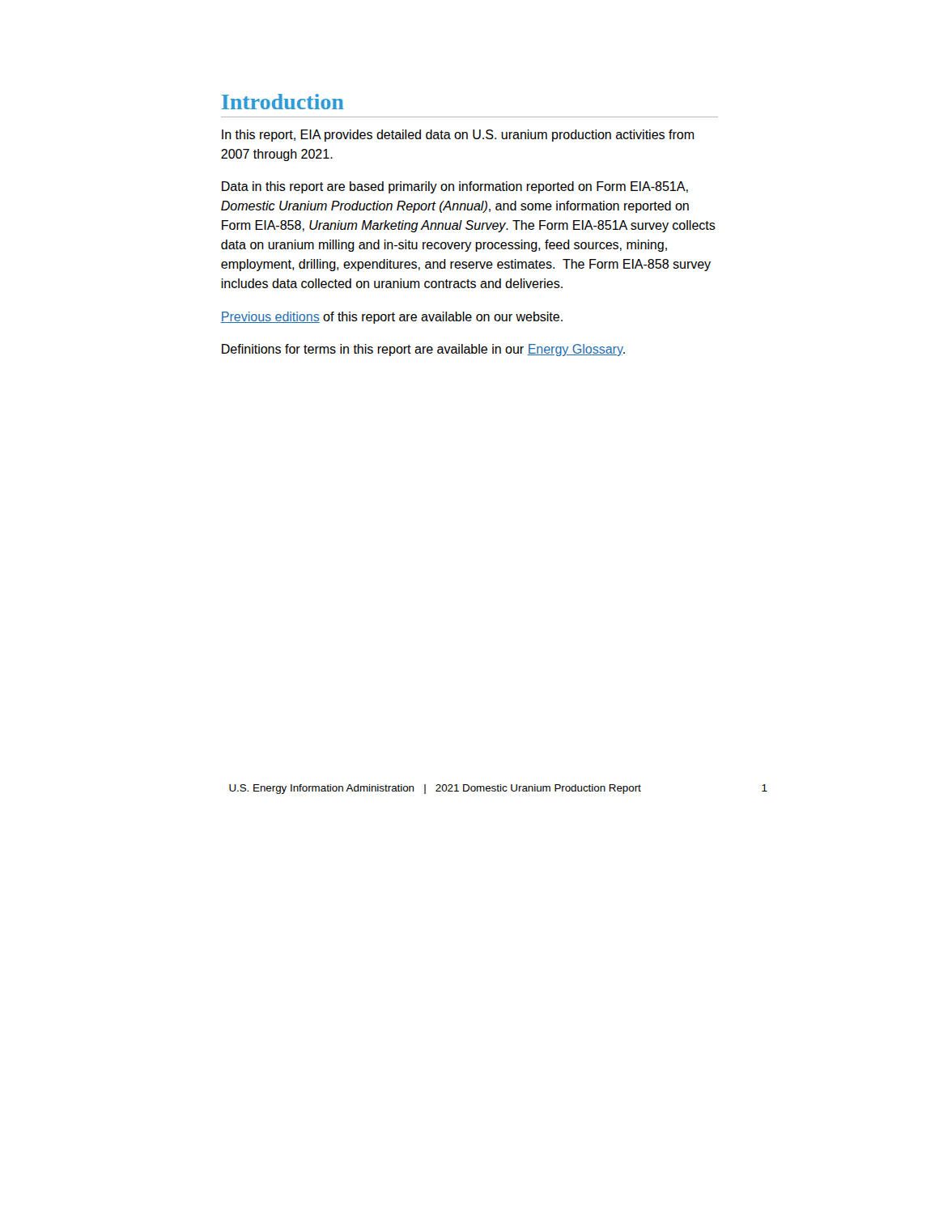Introduction
In this report, EIA provides detailed data on U.S. uranium production activities from 2007 through 2021.
Data in this report are based primarily on information reported on Form EIA-851A, Domestic Uranium Production Report (Annual), and some information reported on Form EIA-858, Uranium Marketing Annual Survey. The Form EIA-851A survey collects data on uranium milling and in-situ recovery processing, feed sources, mining, employment, drilling, expenditures, and reserve estimates. The Form EIA-858 survey includes data collected on uranium contracts and deliveries.
Previous editions of this report are available on our website.
Definitions for terms in this report are available in our Energy Glossary.
U.S. Energy Information Administration | 2021 Domestic Uranium Production Report 1